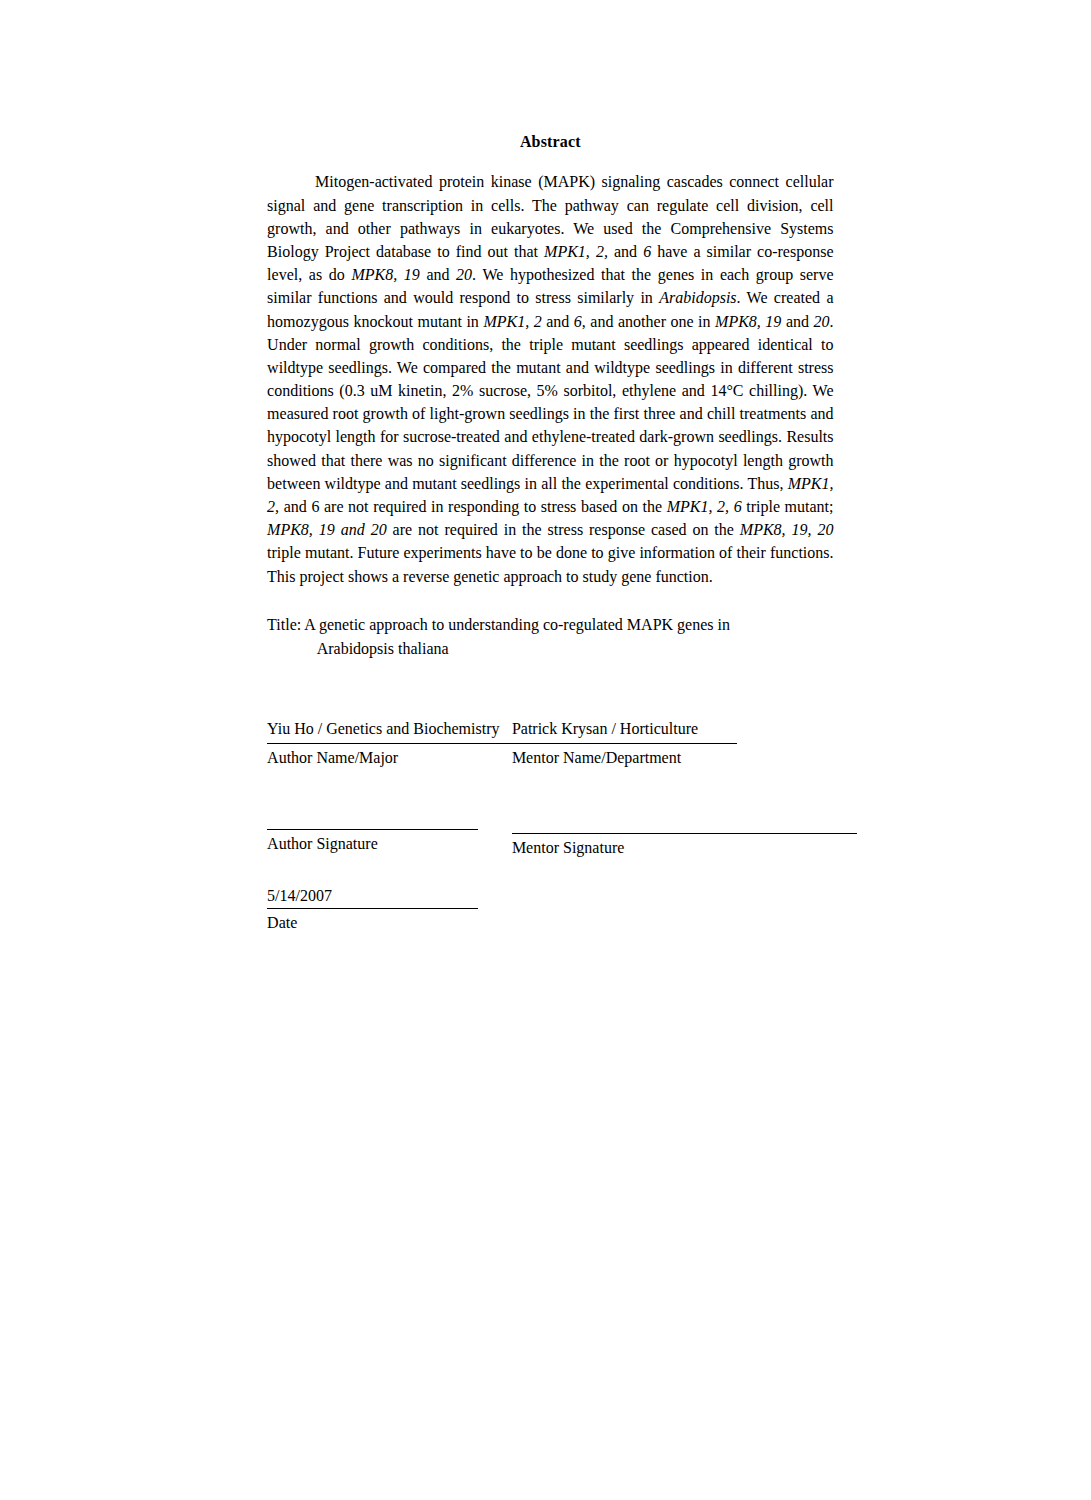Abstract
Mitogen-activated protein kinase (MAPK) signaling cascades connect cellular signal and gene transcription in cells. The pathway can regulate cell division, cell growth, and other pathways in eukaryotes. We used the Comprehensive Systems Biology Project database to find out that MPK1, 2, and 6 have a similar co-response level, as do MPK8, 19 and 20. We hypothesized that the genes in each group serve similar functions and would respond to stress similarly in Arabidopsis. We created a homozygous knockout mutant in MPK1, 2 and 6, and another one in MPK8, 19 and 20. Under normal growth conditions, the triple mutant seedlings appeared identical to wildtype seedlings. We compared the mutant and wildtype seedlings in different stress conditions (0.3 uM kinetin, 2% sucrose, 5% sorbitol, ethylene and 14°C chilling). We measured root growth of light-grown seedlings in the first three and chill treatments and hypocotyl length for sucrose-treated and ethylene-treated dark-grown seedlings. Results showed that there was no significant difference in the root or hypocotyl length growth between wildtype and mutant seedlings in all the experimental conditions. Thus, MPK1, 2, and 6 are not required in responding to stress based on the MPK1, 2, 6 triple mutant; MPK8, 19 and 20 are not required in the stress response cased on the MPK8, 19, 20 triple mutant. Future experiments have to be done to give information of their functions. This project shows a reverse genetic approach to study gene function.
Title: A genetic approach to understanding co-regulated MAPK genes in Arabidopsis thaliana
| Yiu Ho / Genetics and Biochemistry Author Name/Major Author Signature 5/14/2007 Date | Patrick Krysan / Horticulture Mentor Name/Department Mentor Signature |